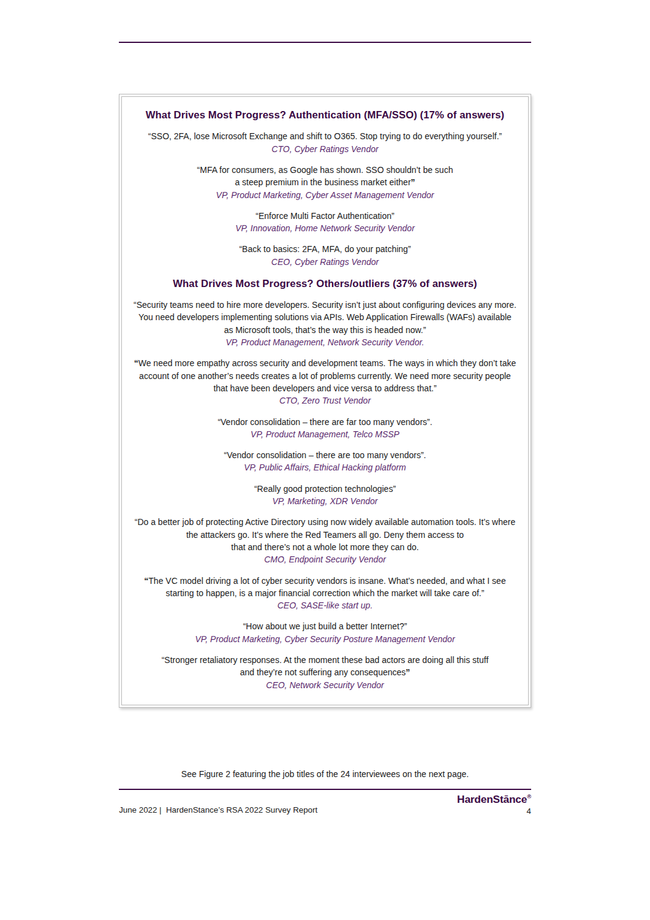What Drives Most Progress? Authentication (MFA/SSO) (17% of answers)
“SSO, 2FA, lose Microsoft Exchange and shift to O365. Stop trying to do everything yourself.”
CTO, Cyber Ratings Vendor
“MFA for consumers, as Google has shown. SSO shouldn’t be such
a steep premium in the business market either”
VP, Product Marketing, Cyber Asset Management Vendor
“Enforce Multi Factor Authentication”
VP, Innovation, Home Network Security Vendor
“Back to basics: 2FA, MFA, do your patching”
CEO, Cyber Ratings Vendor
What Drives Most Progress? Others/outliers (37% of answers)
“Security teams need to hire more developers. Security isn’t just about configuring devices any more. You need developers implementing solutions via APIs. Web Application Firewalls (WAFs) available as Microsoft tools, that’s the way this is headed now.”
VP, Product Management, Network Security Vendor.
“We need more empathy across security and development teams. The ways in which they don’t take account of one another’s needs creates a lot of problems currently. We need more security people that have been developers and vice versa to address that.”
CTO, Zero Trust Vendor
“Vendor consolidation – there are far too many vendors”.
VP, Product Management, Telco MSSP
“Vendor consolidation – there are too many vendors”.
VP, Public Affairs, Ethical Hacking platform
“Really good protection technologies”
VP, Marketing, XDR Vendor
“Do a better job of protecting Active Directory using now widely available automation tools. It’s where the attackers go. It’s where the Red Teamers all go. Deny them access to
that and there’s not a whole lot more they can do.
CMO, Endpoint Security Vendor
“The VC model driving a lot of cyber security vendors is insane. What’s needed, and what I see starting to happen, is a major financial correction which the market will take care of.”
CEO, SASE-like start up.
“How about we just build a better Internet?”
VP, Product Marketing, Cyber Security Posture Management Vendor
“Stronger retaliatory responses. At the moment these bad actors are doing all this stuff
and they’re not suffering any consequences”
CEO, Network Security Vendor
See Figure 2 featuring the job titles of the 24 interviewees on the next page.
June 2022 | HardenStance’s RSA 2022 Survey Report
HardenStānce®
4